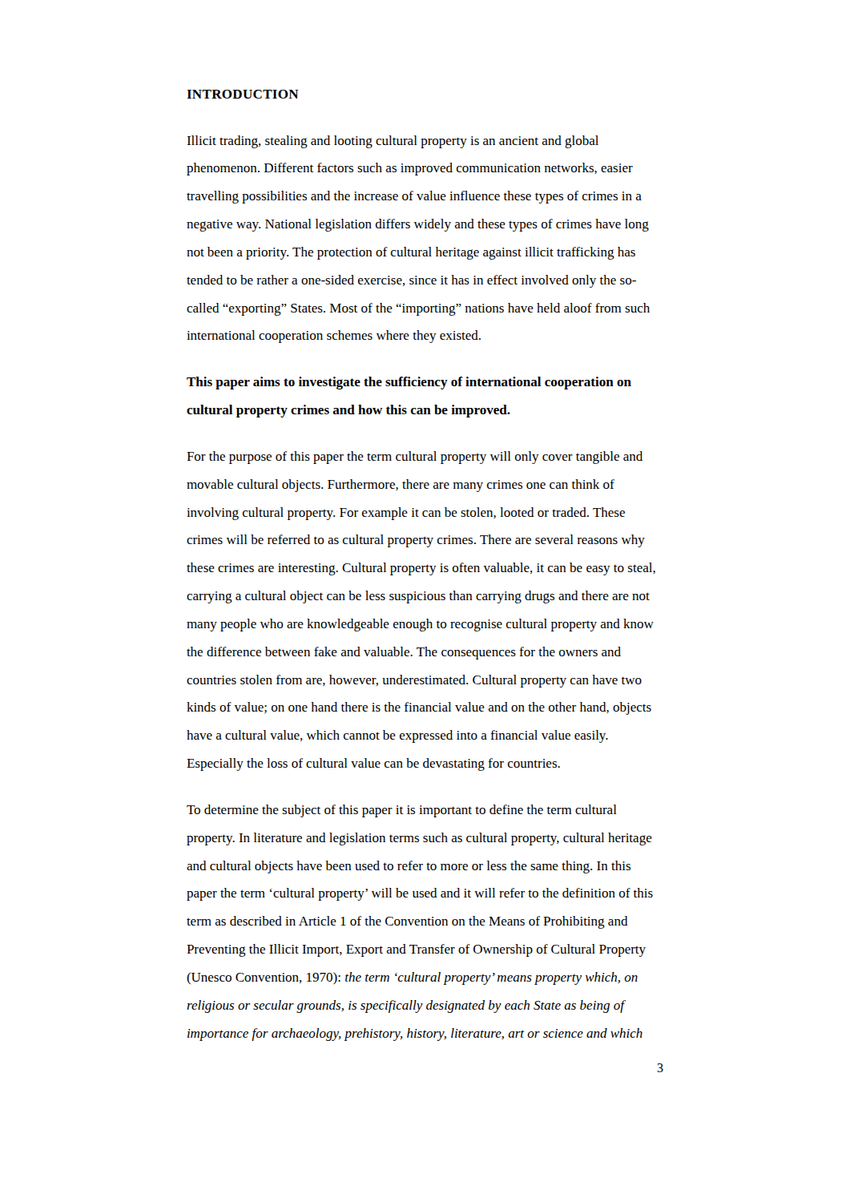INTRODUCTION
Illicit trading, stealing and looting cultural property is an ancient and global phenomenon. Different factors such as improved communication networks, easier travelling possibilities and the increase of value influence these types of crimes in a negative way. National legislation differs widely and these types of crimes have long not been a priority. The protection of cultural heritage against illicit trafficking has tended to be rather a one-sided exercise, since it has in effect involved only the so-called “exporting” States. Most of the “importing” nations have held aloof from such international cooperation schemes where they existed.
This paper aims to investigate the sufficiency of international cooperation on cultural property crimes and how this can be improved.
For the purpose of this paper the term cultural property will only cover tangible and movable cultural objects. Furthermore, there are many crimes one can think of involving cultural property. For example it can be stolen, looted or traded. These crimes will be referred to as cultural property crimes. There are several reasons why these crimes are interesting. Cultural property is often valuable, it can be easy to steal, carrying a cultural object can be less suspicious than carrying drugs and there are not many people who are knowledgeable enough to recognise cultural property and know the difference between fake and valuable. The consequences for the owners and countries stolen from are, however, underestimated. Cultural property can have two kinds of value; on one hand there is the financial value and on the other hand, objects have a cultural value, which cannot be expressed into a financial value easily. Especially the loss of cultural value can be devastating for countries.
To determine the subject of this paper it is important to define the term cultural property. In literature and legislation terms such as cultural property, cultural heritage and cultural objects have been used to refer to more or less the same thing. In this paper the term ‘cultural property’ will be used and it will refer to the definition of this term as described in Article 1 of the Convention on the Means of Prohibiting and Preventing the Illicit Import, Export and Transfer of Ownership of Cultural Property (Unesco Convention, 1970): the term ‘cultural property’ means property which, on religious or secular grounds, is specifically designated by each State as being of importance for archaeology, prehistory, history, literature, art or science and which
3